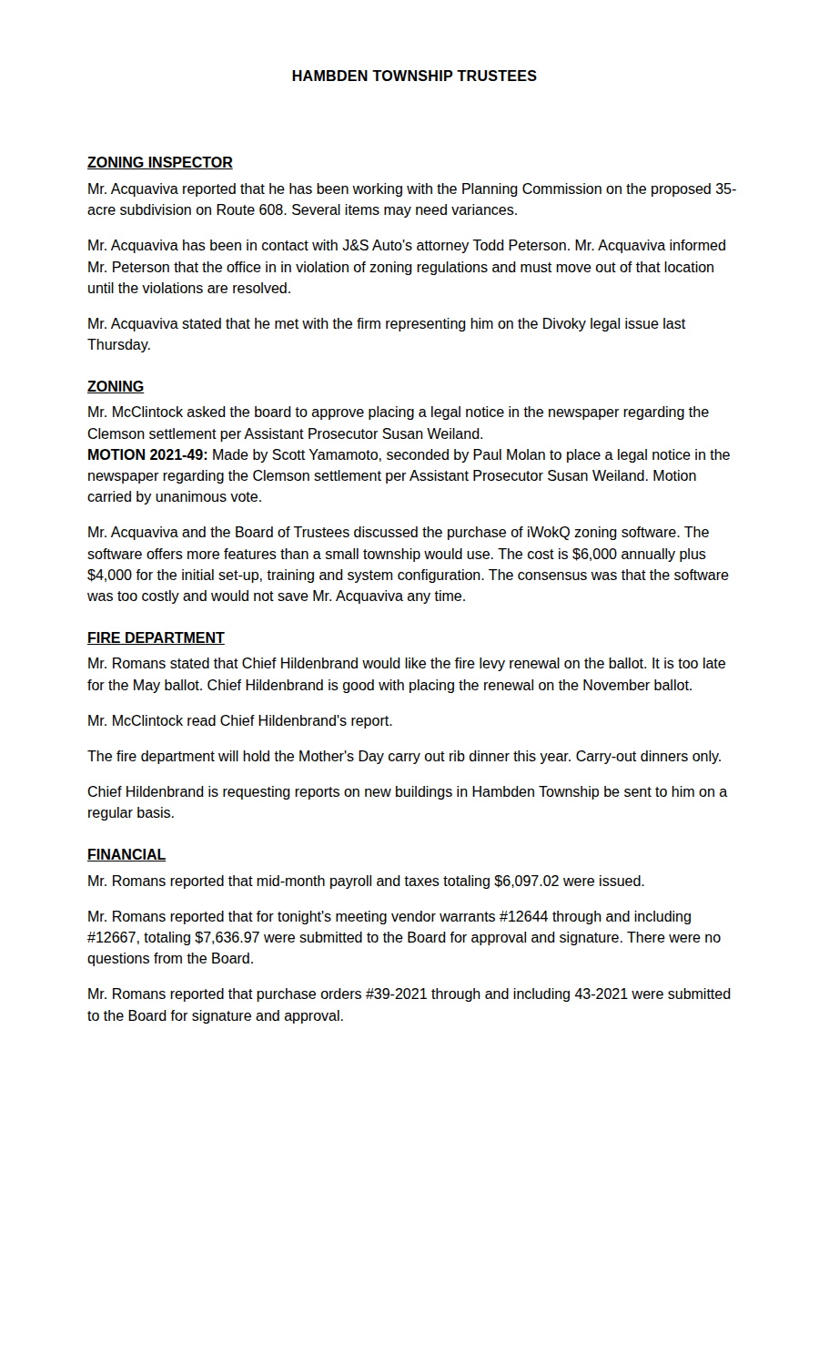HAMBDEN TOWNSHIP TRUSTEES
ZONING INSPECTOR
Mr. Acquaviva reported that he has been working with the Planning Commission on the proposed 35-acre subdivision on Route 608. Several items may need variances.
Mr. Acquaviva has been in contact with J&S Auto's attorney Todd Peterson. Mr. Acquaviva informed Mr. Peterson that the office in in violation of zoning regulations and must move out of that location until the violations are resolved.
Mr. Acquaviva stated that he met with the firm representing him on the Divoky legal issue last Thursday.
ZONING
Mr. McClintock asked the board to approve placing a legal notice in the newspaper regarding the Clemson settlement per Assistant Prosecutor Susan Weiland.
MOTION 2021-49: Made by Scott Yamamoto, seconded by Paul Molan to place a legal notice in the newspaper regarding the Clemson settlement per Assistant Prosecutor Susan Weiland. Motion carried by unanimous vote.
Mr. Acquaviva and the Board of Trustees discussed the purchase of iWokQ zoning software. The software offers more features than a small township would use. The cost is $6,000 annually plus $4,000 for the initial set-up, training and system configuration. The consensus was that the software was too costly and would not save Mr. Acquaviva any time.
FIRE DEPARTMENT
Mr. Romans stated that Chief Hildenbrand would like the fire levy renewal on the ballot. It is too late for the May ballot. Chief Hildenbrand is good with placing the renewal on the November ballot.
Mr. McClintock read Chief Hildenbrand's report.
The fire department will hold the Mother's Day carry out rib dinner this year. Carry-out dinners only.
Chief Hildenbrand is requesting reports on new buildings in Hambden Township be sent to him on a regular basis.
FINANCIAL
Mr. Romans reported that mid-month payroll and taxes totaling $6,097.02 were issued.
Mr. Romans reported that for tonight's meeting vendor warrants #12644 through and including #12667, totaling $7,636.97 were submitted to the Board for approval and signature. There were no questions from the Board.
Mr. Romans reported that purchase orders #39-2021 through and including 43-2021 were submitted to the Board for signature and approval.